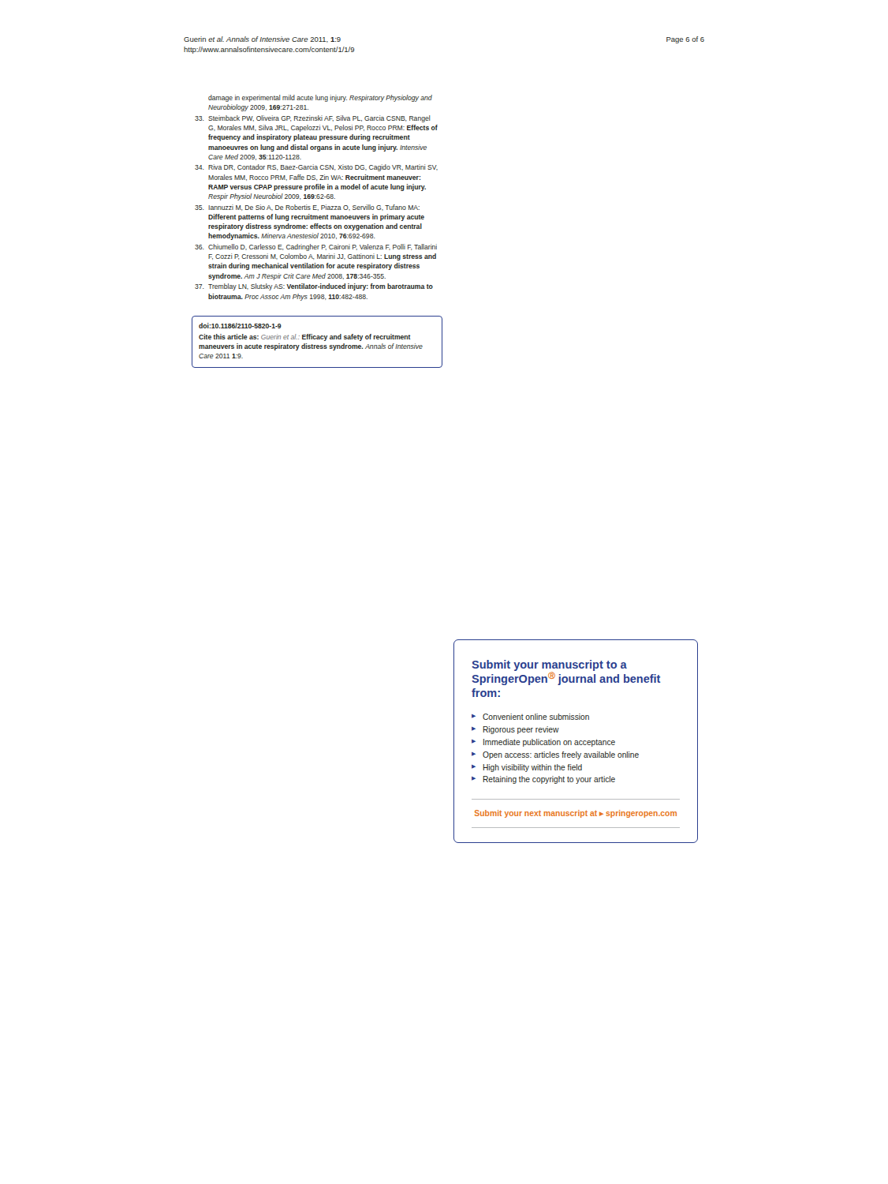Guerin et al. Annals of Intensive Care 2011, 1:9 http://www.annalsofintensivecare.com/content/1/1/9
Page 6 of 6
damage in experimental mild acute lung injury. Respiratory Physiology and Neurobiology 2009, 169:271-281.
33. Steimback PW, Oliveira GP, Rzezinski AF, Silva PL, Garcia CSNB, Rangel G, Morales MM, Silva JRL, Capelozzi VL, Pelosi PP, Rocco PRM: Effects of frequency and inspiratory plateau pressure during recruitment manoeuvres on lung and distal organs in acute lung injury. Intensive Care Med 2009, 35:1120-1128.
34. Riva DR, Contador RS, Baez-Garcia CSN, Xisto DG, Cagido VR, Martini SV, Morales MM, Rocco PRM, Faffe DS, Zin WA: Recruitment maneuver: RAMP versus CPAP pressure profile in a model of acute lung injury. Respir Physiol Neurobiol 2009, 169:62-68.
35. Iannuzzi M, De Sio A, De Robertis E, Piazza O, Servillo G, Tufano MA: Different patterns of lung recruitment manoeuvers in primary acute respiratory distress syndrome: effects on oxygenation and central hemodynamics. Minerva Anestesiol 2010, 76:692-698.
36. Chiumello D, Carlesso E, Cadringher P, Caironi P, Valenza F, Polli F, Tallarini F, Cozzi P, Cressoni M, Colombo A, Marini JJ, Gattinoni L: Lung stress and strain during mechanical ventilation for acute respiratory distress syndrome. Am J Respir Crit Care Med 2008, 178:346-355.
37. Tremblay LN, Slutsky AS: Ventilator-induced injury: from barotrauma to biotrauma. Proc Assoc Am Phys 1998, 110:482-488.
doi:10.1186/2110-5820-1-9
Cite this article as: Guerin et al.: Efficacy and safety of recruitment maneuvers in acute respiratory distress syndrome. Annals of Intensive Care 2011 1:9.
Submit your manuscript to a SpringerOpenⓇ journal and benefit from:
Convenient online submission
Rigorous peer review
Immediate publication on acceptance
Open access: articles freely available online
High visibility within the field
Retaining the copyright to your article
Submit your next manuscript at ▶ springeropen.com